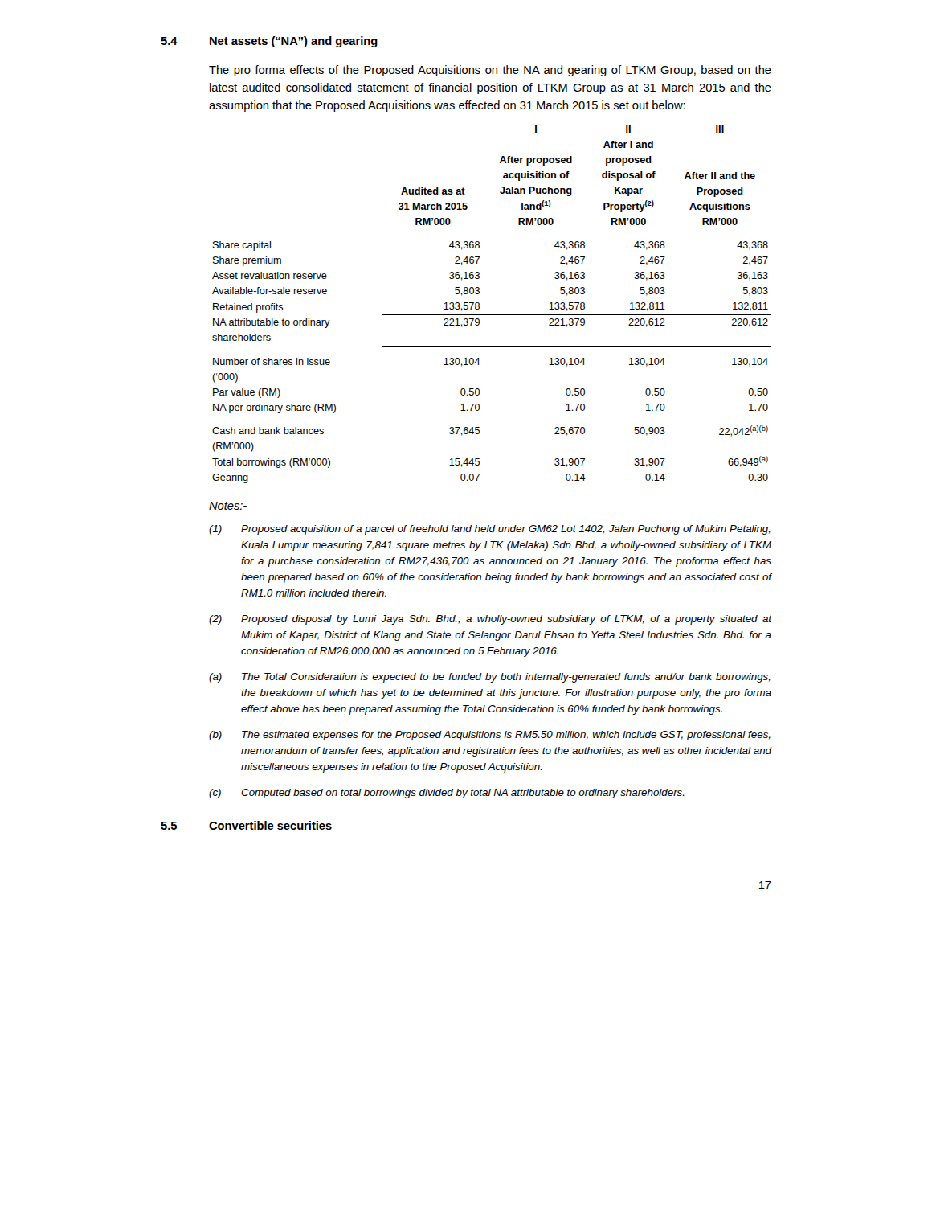5.4
Net assets (“NA”) and gearing
The pro forma effects of the Proposed Acquisitions on the NA and gearing of LTKM Group, based on the latest audited consolidated statement of financial position of LTKM Group as at 31 March 2015 and the assumption that the Proposed Acquisitions was effected on 31 March 2015 is set out below:
| | | I | II | III |
| | Audited as at 31 March 2015 RM’000 | After proposed acquisition of Jalan Puchong land (1) RM’000 | After I and proposed disposal of Kapar Property (2) RM’000 | After II and the Proposed Acquisitions RM’000 |
| Share capital | 43,368 | 43,368 | 43,368 | 43,368 |
| Share premium | 2,467 | 2,467 | 2,467 | 2,467 |
| Asset revaluation reserve | 36,163 | 36,163 | 36,163 | 36,163 |
| Available-for-sale reserve | 5,803 | 5,803 | 5,803 | 5,803 |
| Retained profits | 133,578 | 133,578 | 132,811 | 132,811 |
| NA attributable to ordinary shareholders | 221,379 | 221,379 | 220,612 | 220,612 |
| Number of shares in issue (‘000) | 130,104 | 130,104 | 130,104 | 130,104 |
| Par value (RM) | 0.50 | 0.50 | 0.50 | 0.50 |
| NA per ordinary share (RM) | 1.70 | 1.70 | 1.70 | 1.70 |
| Cash and bank balances (RM’000) | 37,645 | 25,670 | 50,903 | 22,042 (a)(b) |
| Total borrowings (RM’000) | 15,445 | 31,907 | 31,907 | 66,949 (a) |
| Gearing | 0.07 | 0.14 | 0.14 | 0.30 |
Notes:-
(1)
Proposed acquisition of a parcel of freehold land held under GM62 Lot 1402, Jalan Puchong of Mukim Petaling, Kuala Lumpur measuring 7,841 square metres by LTK (Melaka) Sdn Bhd, a wholly-owned subsidiary of LTKM for a purchase consideration of RM27,436,700 as announced on 21 January 2016. The proforma effect has been prepared based on 60% of the consideration being funded by bank borrowings and an associated cost of RM1.0 million included therein.
(2)
Proposed disposal by Lumi Jaya Sdn. Bhd., a wholly-owned subsidiary of LTKM, of a property situated at Mukim of Kapar, District of Klang and State of Selangor Darul Ehsan to Yetta Steel Industries Sdn. Bhd. for a consideration of RM26,000,000 as announced on 5 February 2016.
(a)
The Total Consideration is expected to be funded by both internally-generated funds and/or bank borrowings, the breakdown of which has yet to be determined at this juncture. For illustration purpose only, the pro forma effect above has been prepared assuming the Total Consideration is 60% funded by bank borrowings.
(b)
The estimated expenses for the Proposed Acquisitions is RM5.50 million, which include GST, professional fees, memorandum of transfer fees, application and registration fees to the authorities, as well as other incidental and miscellaneous expenses in relation to the Proposed Acquisition.
(c)
Computed based on total borrowings divided by total NA attributable to ordinary shareholders.
5.5
Convertible securities
17